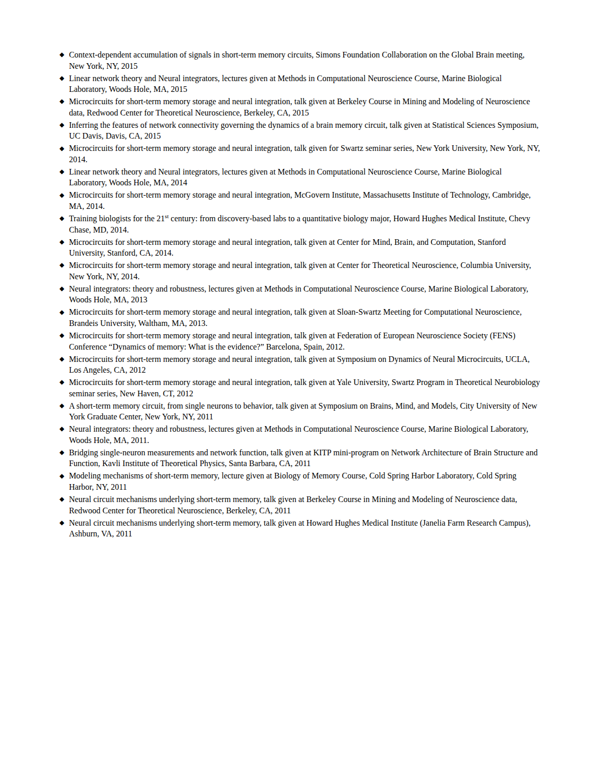Context-dependent accumulation of signals in short-term memory circuits, Simons Foundation Collaboration on the Global Brain meeting, New York, NY, 2015
Linear network theory and Neural integrators, lectures given at Methods in Computational Neuroscience Course, Marine Biological Laboratory, Woods Hole, MA, 2015
Microcircuits for short-term memory storage and neural integration, talk given at Berkeley Course in Mining and Modeling of Neuroscience data, Redwood Center for Theoretical Neuroscience, Berkeley, CA, 2015
Inferring the features of network connectivity governing the dynamics of a brain memory circuit, talk given at Statistical Sciences Symposium, UC Davis, Davis, CA, 2015
Microcircuits for short-term memory storage and neural integration, talk given for Swartz seminar series, New York University, New York, NY, 2014.
Linear network theory and Neural integrators, lectures given at Methods in Computational Neuroscience Course, Marine Biological Laboratory, Woods Hole, MA, 2014
Microcircuits for short-term memory storage and neural integration, McGovern Institute, Massachusetts Institute of Technology, Cambridge, MA, 2014.
Training biologists for the 21st century: from discovery-based labs to a quantitative biology major, Howard Hughes Medical Institute, Chevy Chase, MD, 2014.
Microcircuits for short-term memory storage and neural integration, talk given at Center for Mind, Brain, and Computation, Stanford University, Stanford, CA, 2014.
Microcircuits for short-term memory storage and neural integration, talk given at Center for Theoretical Neuroscience, Columbia University, New York, NY, 2014.
Neural integrators: theory and robustness, lectures given at Methods in Computational Neuroscience Course, Marine Biological Laboratory, Woods Hole, MA, 2013
Microcircuits for short-term memory storage and neural integration, talk given at Sloan-Swartz Meeting for Computational Neuroscience, Brandeis University, Waltham, MA, 2013.
Microcircuits for short-term memory storage and neural integration, talk given at Federation of European Neuroscience Society (FENS) Conference “Dynamics of memory: What is the evidence?” Barcelona, Spain, 2012.
Microcircuits for short-term memory storage and neural integration, talk given at Symposium on Dynamics of Neural Microcircuits, UCLA, Los Angeles, CA, 2012
Microcircuits for short-term memory storage and neural integration, talk given at Yale University, Swartz Program in Theoretical Neurobiology seminar series, New Haven, CT, 2012
A short-term memory circuit, from single neurons to behavior, talk given at Symposium on Brains, Mind, and Models, City University of New York Graduate Center, New York, NY, 2011
Neural integrators: theory and robustness, lectures given at Methods in Computational Neuroscience Course, Marine Biological Laboratory, Woods Hole, MA, 2011.
Bridging single-neuron measurements and network function, talk given at KITP mini-program on Network Architecture of Brain Structure and Function, Kavli Institute of Theoretical Physics, Santa Barbara, CA, 2011
Modeling mechanisms of short-term memory, lecture given at Biology of Memory Course, Cold Spring Harbor Laboratory, Cold Spring Harbor, NY, 2011
Neural circuit mechanisms underlying short-term memory, talk given at Berkeley Course in Mining and Modeling of Neuroscience data, Redwood Center for Theoretical Neuroscience, Berkeley, CA, 2011
Neural circuit mechanisms underlying short-term memory, talk given at Howard Hughes Medical Institute (Janelia Farm Research Campus), Ashburn, VA, 2011